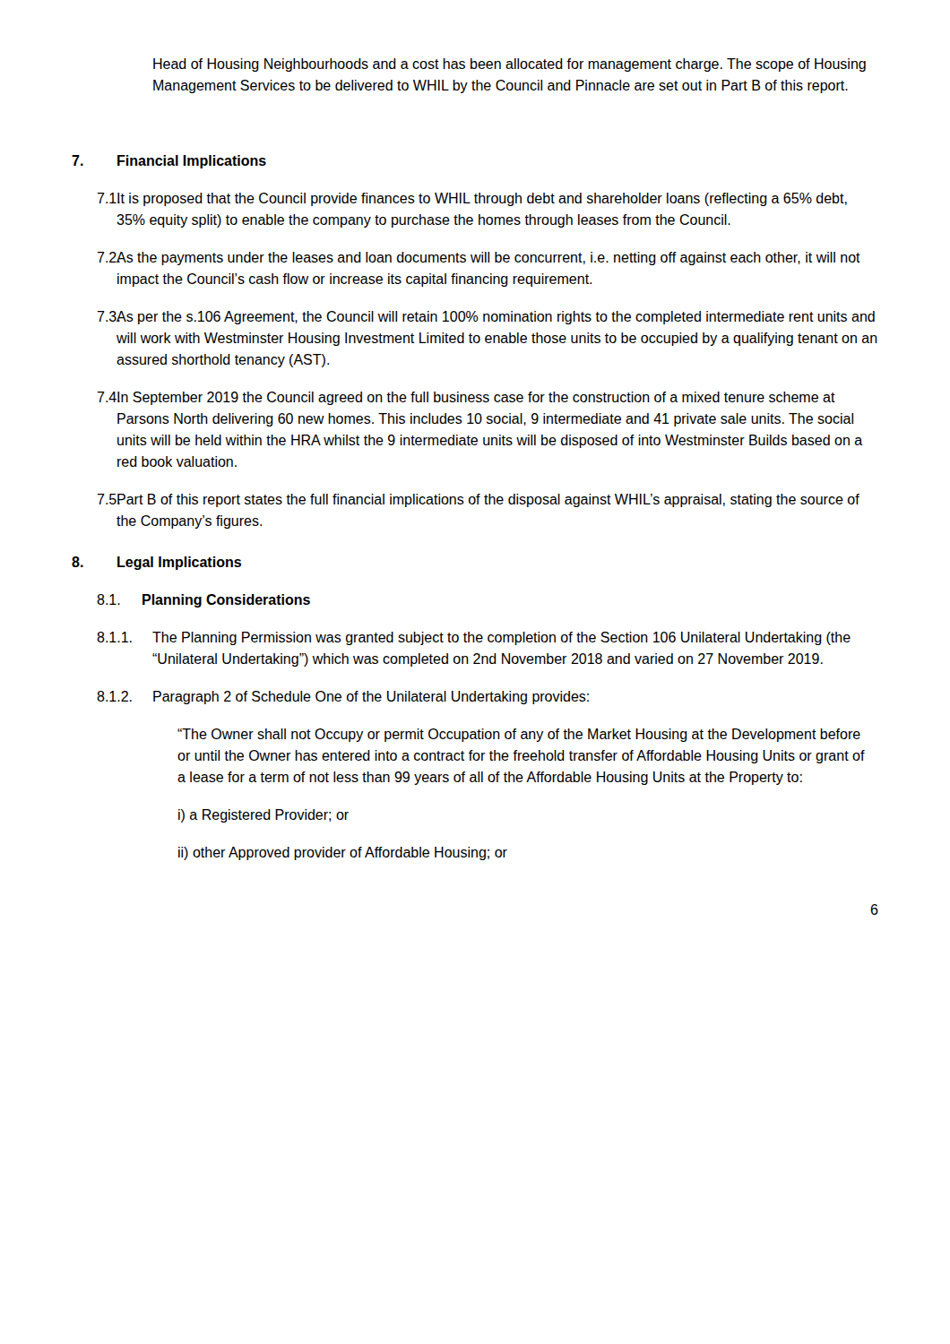Head of Housing Neighbourhoods and a cost has been allocated for management charge. The scope of Housing Management Services to be delivered to WHIL by the Council and Pinnacle are set out in Part B of this report.
7.
Financial Implications
7.1.
It is proposed that the Council provide finances to WHIL through debt and shareholder loans (reflecting a 65% debt, 35% equity split) to enable the company to purchase the homes through leases from the Council.
7.2.
As the payments under the leases and loan documents will be concurrent, i.e. netting off against each other, it will not impact the Council’s cash flow or increase its capital financing requirement.
7.3.
As per the s.106 Agreement, the Council will retain 100% nomination rights to the completed intermediate rent units and will work with Westminster Housing Investment Limited to enable those units to be occupied by a qualifying tenant on an assured shorthold tenancy (AST).
7.4.
In September 2019 the Council agreed on the full business case for the construction of a mixed tenure scheme at Parsons North delivering 60 new homes. This includes 10 social, 9 intermediate and 41 private sale units. The social units will be held within the HRA whilst the 9 intermediate units will be disposed of into Westminster Builds based on a red book valuation.
7.5.
Part B of this report states the full financial implications of the disposal against WHIL’s appraisal, stating the source of the Company’s figures.
8.
Legal Implications
8.1.
Planning Considerations
8.1.1.
The Planning Permission was granted subject to the completion of the Section 106 Unilateral Undertaking (the “Unilateral Undertaking”) which was completed on 2nd November 2018 and varied on 27 November 2019.
8.1.2.
Paragraph 2 of Schedule One of the Unilateral Undertaking provides:
“The Owner shall not Occupy or permit Occupation of any of the Market Housing at the Development before or until the Owner has entered into a contract for the freehold transfer of Affordable Housing Units or grant of a lease for a term of not less than 99 years of all of the Affordable Housing Units at the Property to:
i) a Registered Provider; or
ii) other Approved provider of Affordable Housing; or
6